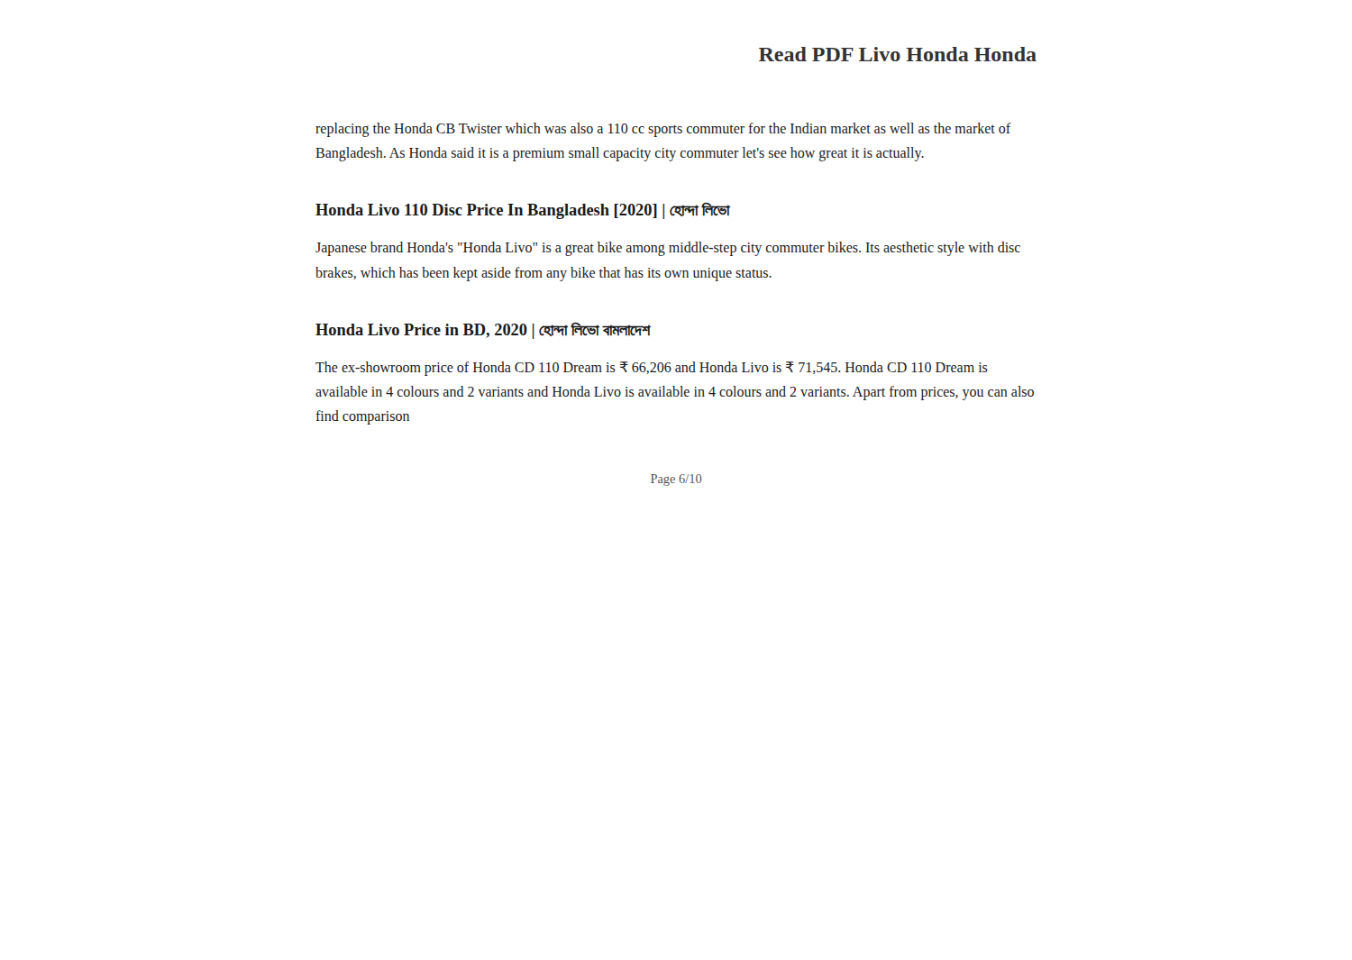Read PDF Livo Honda Honda
replacing the Honda CB Twister which was also a 110 cc sports commuter for the Indian market as well as the market of Bangladesh. As Honda said it is a premium small capacity city commuter let's see how great it is actually.
Honda Livo 110 Disc Price In Bangladesh [2020] | হোন্দা লিভো
Japanese brand Honda's "Honda Livo" is a great bike among middle-step city commuter bikes. Its aesthetic style with disc brakes, which has been kept aside from any bike that has its own unique status.
Honda Livo Price in BD, 2020 | হোন্দা লিভো বামলাদেশ
The ex-showroom price of Honda CD 110 Dream is ₹ 66,206 and Honda Livo is ₹ 71,545. Honda CD 110 Dream is available in 4 colours and 2 variants and Honda Livo is available in 4 colours and 2 variants. Apart from prices, you can also find comparison
Page 6/10